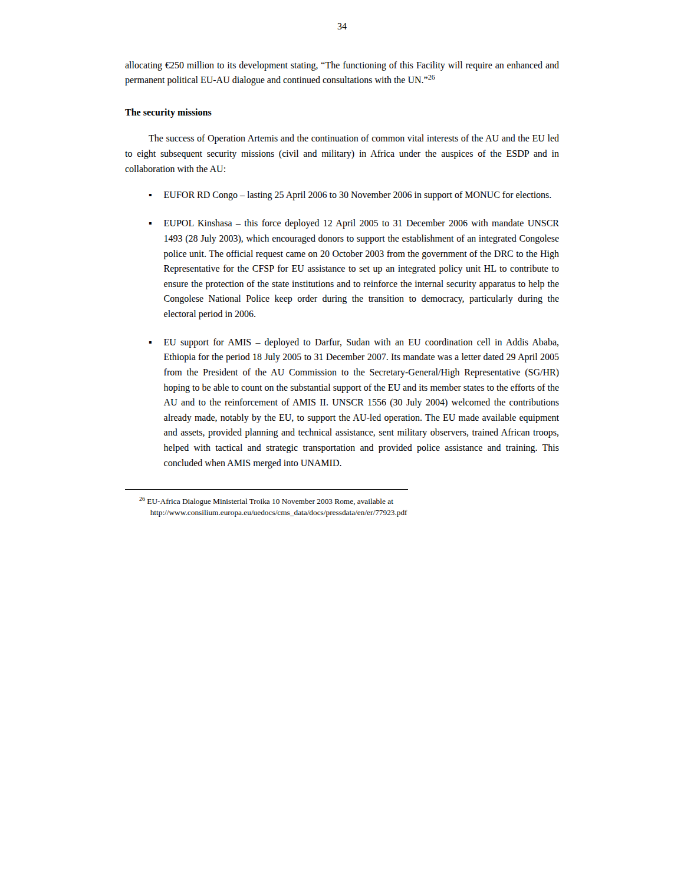34
allocating €250 million to its development stating, “The functioning of this Facility will require an enhanced and permanent political EU-AU dialogue and continued consultations with the UN.”26
The security missions
The success of Operation Artemis and the continuation of common vital interests of the AU and the EU led to eight subsequent security missions (civil and military) in Africa under the auspices of the ESDP and in collaboration with the AU:
EUFOR RD Congo – lasting 25 April 2006 to 30 November 2006 in support of MONUC for elections.
EUPOL Kinshasa – this force deployed 12 April 2005 to 31 December 2006 with mandate UNSCR 1493 (28 July 2003), which encouraged donors to support the establishment of an integrated Congolese police unit. The official request came on 20 October 2003 from the government of the DRC to the High Representative for the CFSP for EU assistance to set up an integrated policy unit HL to contribute to ensure the protection of the state institutions and to reinforce the internal security apparatus to help the Congolese National Police keep order during the transition to democracy, particularly during the electoral period in 2006.
EU support for AMIS – deployed to Darfur, Sudan with an EU coordination cell in Addis Ababa, Ethiopia for the period 18 July 2005 to 31 December 2007. Its mandate was a letter dated 29 April 2005 from the President of the AU Commission to the Secretary-General/High Representative (SG/HR) hoping to be able to count on the substantial support of the EU and its member states to the efforts of the AU and to the reinforcement of AMIS II. UNSCR 1556 (30 July 2004) welcomed the contributions already made, notably by the EU, to support the AU-led operation. The EU made available equipment and assets, provided planning and technical assistance, sent military observers, trained African troops, helped with tactical and strategic transportation and provided police assistance and training. This concluded when AMIS merged into UNAMID.
26 EU-Africa Dialogue Ministerial Troika 10 November 2003 Rome, available at http://www.consilium.europa.eu/uedocs/cms_data/docs/pressdata/en/er/77923.pdf